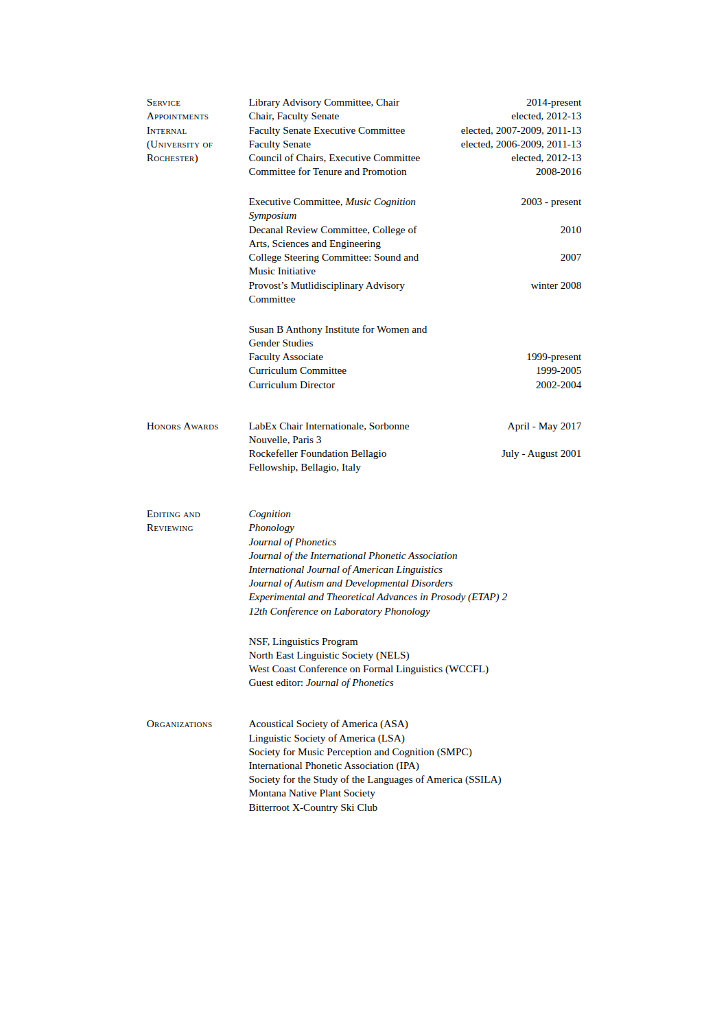| Service Appointments Internal (University of Rochester) | / Library Advisory Committee, Chair / 2014-present / / Chair, Faculty Senate / elected, 2012-13 / / Faculty Senate Executive Committee / elected, 2007-2009, 2011-13 / / Faculty Senate / elected, 2006-2009, 2011-13 / / Council of Chairs, Executive Committee / elected, 2012-13 / / Committee for Tenure and Promotion / 2008-2016 / / Executive Committee, Music Cognition Symposium / 2003 - present / / Decanal Review Committee, College of Arts, Sciences and Engineering / 2010 / / College Steering Committee: Sound and Music Initiative / 2007 / / Provost’s Mutlidisciplinary Advisory Committee / winter 2008 / / Susan B Anthony Institute for Women and Gender Studies / / / Faculty Associate / 1999-present / / Curriculum Committee / 1999-2005 / / Curriculum Director / 2002-2004 / |
| Honors Awards | / LabEx Chair Internationale, Sorbonne Nouvelle, Paris 3 / April - May 2017 / / Rockefeller Foundation Bellagio Fellowship, Bellagio, Italy / July - August 2001 / |
| Editing and Reviewing | Cognition Phonology Journal of Phonetics Journal of the International Phonetic Association International Journal of American Linguistics Journal of Autism and Developmental Disorders Experimental and Theoretical Advances in Prosody (ETAP) 2 12th Conference on Laboratory Phonology NSF, Linguistics Program North East Linguistic Society (NELS) West Coast Conference on Formal Linguistics (WCCFL) Guest editor: Journal of Phonetics |
| Organizations | Acoustical Society of America (ASA) Linguistic Society of America (LSA) Society for Music Perception and Cognition (SMPC) International Phonetic Association (IPA) Society for the Study of the Languages of America (SSILA) Montana Native Plant Society Bitterroot X-Country Ski Club |